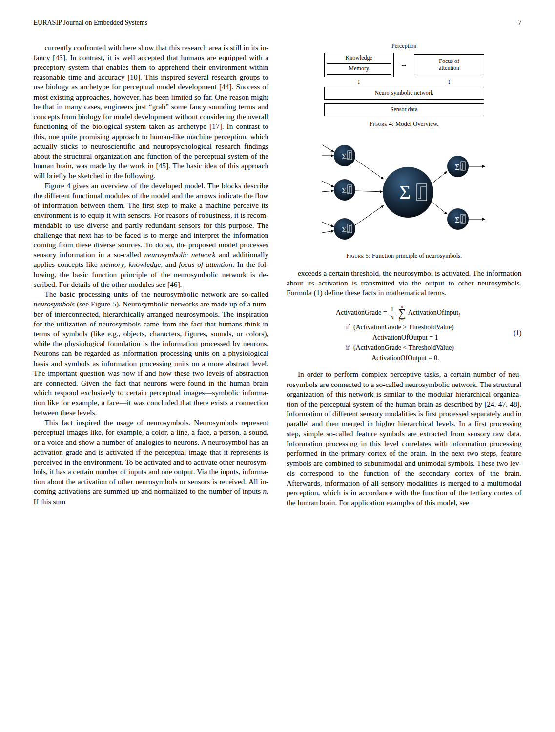EURASIP Journal on Embedded Systems 7
currently confronted with here show that this research area is still in its infancy [43]. In contrast, it is well accepted that humans are equipped with a preceptory system that enables them to apprehend their environment within reasonable time and accuracy [10]. This inspired several research groups to use biology as archetype for perceptual model development [44]. Success of most existing approaches, however, has been limited so far. One reason might be that in many cases, engineers just “grab” some fancy sounding terms and concepts from biology for model development without considering the overall functioning of the biological system taken as archetype [17]. In contrast to this, one quite promising approach to human-like machine perception, which actually sticks to neuroscientific and neuropsychological research findings about the structural organization and function of the perceptual system of the human brain, was made by the work in [45]. The basic idea of this approach will briefly be sketched in the following.
Figure 4 gives an overview of the developed model. The blocks describe the different functional modules of the model and the arrows indicate the flow of information between them. The first step to make a machine perceive its environment is to equip it with sensors. For reasons of robustness, it is recommendable to use diverse and partly redundant sensors for this purpose. The challenge that next has to be faced is to merge and interpret the information coming from these diverse sources. To do so, the proposed model processes sensory information in a so-called neurosymbolic network and additionally applies concepts like memory, knowledge, and focus of attention. In the following, the basic function principle of the neurosymbolic network is described. For details of the other modules see [46].
The basic processing units of the neurosymbolic network are so-called neurosymbols (see Figure 5). Neurosymbolic networks are made up of a number of interconnected, hierarchically arranged neurosymbols. The inspiration for the utilization of neurosymbols came from the fact that humans think in terms of symbols (like e.g., objects, characters, figures, sounds, or colors), while the physiological foundation is the information processed by neurons. Neurons can be regarded as information processing units on a physiological basis and symbols as information processing units on a more abstract level. The important question was now if and how these two levels of abstraction are connected. Given the fact that neurons were found in the human brain which respond exclusively to certain perceptual images—symbolic information like for example, a face—it was concluded that there exists a connection between these levels.
This fact inspired the usage of neurosymbols. Neurosymbols represent perceptual images like, for example, a color, a line, a face, a person, a sound, or a voice and show a number of analogies to neurons. A neurosymbol has an activation grade and is activated if the perceptual image that it represents is perceived in the environment. To be activated and to activate other neurosymbols, it has a certain number of inputs and one output. Via the inputs, information about the activation of other neurosymbols or sensors is received. All incoming activations are summed up and normalized to the number of inputs n. If this sum
Perception
| Knowledge Memory | ↔ | Focus of attention |
| ↕ | | ↕ |
| Neuro-symbolic network |
| Sensor data |
Figure 4: Model Overview.
Σ Σ Σ Σ Σ Σ
Figure 5: Function principle of neurosymbols.
exceeds a certain threshold, the neurosymbol is activated. The information about its activation is transmitted via the output to other neurosymbols. Formula (1) define these facts in mathematical terms.
ActivationGrade = 1 n n∑i=1 ActivationOfInputi
if (ActivationGrade ≥ ThresholdValue)
ActivationOfOutput = 1
if (ActivationGrade < ThresholdValue)
ActivationOfOutput = 0.
(1)
In order to perform complex perceptive tasks, a certain number of neurosymbols are connected to a so-called neurosymbolic network. The structural organization of this network is similar to the modular hierarchical organization of the perceptual system of the human brain as described by [24, 47, 48]. Information of different sensory modalities is first processed separately and in parallel and then merged in higher hierarchical levels. In a first processing step, simple so-called feature symbols are extracted from sensory raw data. Information processing in this level correlates with information processing performed in the primary cortex of the brain. In the next two steps, feature symbols are combined to subunimodal and unimodal symbols. These two levels correspond to the function of the secondary cortex of the brain. Afterwards, information of all sensory modalities is merged to a multimodal perception, which is in accordance with the function of the tertiary cortex of the human brain. For application examples of this model, see